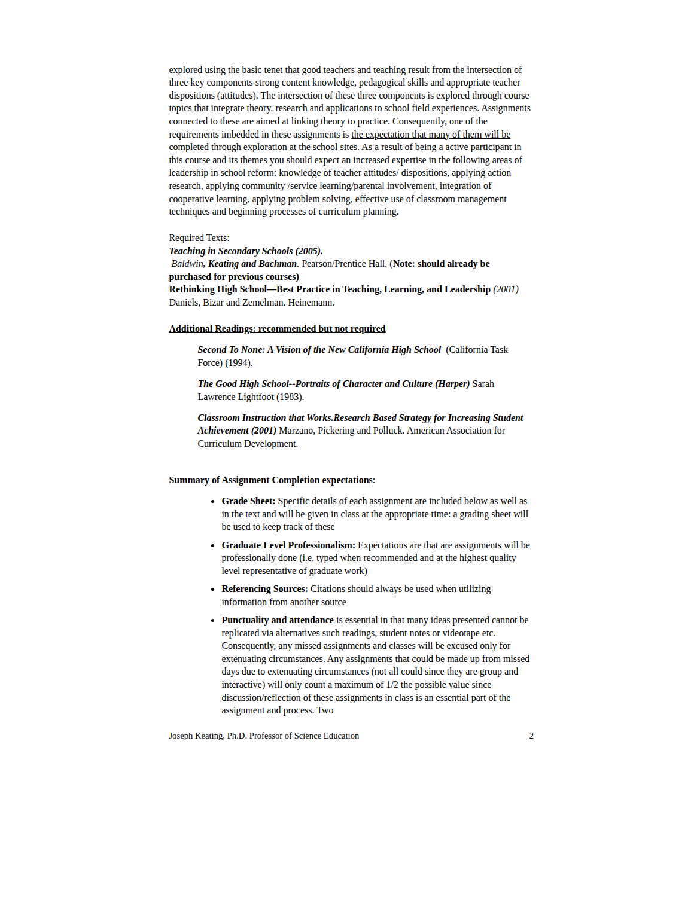explored using the basic tenet that good teachers and teaching result from the intersection of three key components strong content knowledge, pedagogical skills and appropriate teacher dispositions (attitudes). The intersection of these three components is explored through course topics that integrate theory, research and applications to school field experiences. Assignments connected to these are aimed at linking theory to practice. Consequently, one of the requirements imbedded in these assignments is the expectation that many of them will be completed through exploration at the school sites. As a result of being a active participant in this course and its themes you should expect an increased expertise in the following areas of leadership in school reform: knowledge of teacher attitudes/ dispositions, applying action research, applying community /service learning/parental involvement, integration of cooperative learning, applying problem solving, effective use of classroom management techniques and beginning processes of curriculum planning.
Required Texts:
Teaching in Secondary Schools (2005).
Baldwin, Keating and Bachman. Pearson/Prentice Hall. (Note: should already be purchased for previous courses)
Rethinking High School—Best Practice in Teaching, Learning, and Leadership (2001) Daniels, Bizar and Zemelman. Heinemann.
Additional Readings: recommended but not required
Second To None: A Vision of the New California High School (California Task Force) (1994).
The Good High School--Portraits of Character and Culture (Harper) Sarah Lawrence Lightfoot (1983).
Classroom Instruction that Works.Research Based Strategy for Increasing Student Achievement (2001) Marzano, Pickering and Polluck. American Association for Curriculum Development.
Summary of Assignment Completion expectations:
Grade Sheet: Specific details of each assignment are included below as well as in the text and will be given in class at the appropriate time: a grading sheet will be used to keep track of these
Graduate Level Professionalism: Expectations are that are assignments will be professionally done (i.e. typed when recommended and at the highest quality level representative of graduate work)
Referencing Sources: Citations should always be used when utilizing information from another source
Punctuality and attendance is essential in that many ideas presented cannot be replicated via alternatives such readings, student notes or videotape etc. Consequently, any missed assignments and classes will be excused only for extenuating circumstances. Any assignments that could be made up from missed days due to extenuating circumstances (not all could since they are group and interactive) will only count a maximum of 1/2 the possible value since discussion/reflection of these assignments in class is an essential part of the assignment and process. Two
Joseph Keating, Ph.D. Professor of Science Education 2